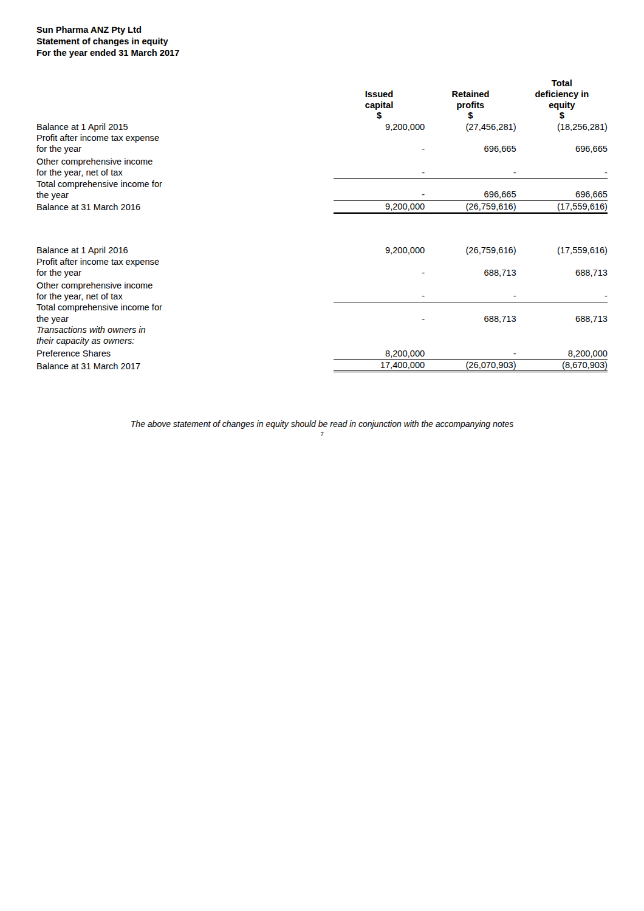Sun Pharma ANZ Pty Ltd
Statement of changes in equity
For the year ended 31 March 2017
| | Issued capital $ | Retained profits $ | Total deficiency in equity $ |
| --- | --- | --- | --- |
| Balance at 1 April 2015 | 9,200,000 | (27,456,281) | (18,256,281) |
| Profit after income tax expense for the year | - | 696,665 | 696,665 |
| Other comprehensive income for the year, net of tax | - | - | - |
| Total comprehensive income for the year | - | 696,665 | 696,665 |
| Balance at 31 March 2016 | 9,200,000 | (26,759,616) | (17,559,616) |
| Balance at 1 April 2016 | 9,200,000 | (26,759,616) | (17,559,616) |
| Profit after income tax expense for the year | - | 688,713 | 688,713 |
| Other comprehensive income for the year, net of tax | - | - | - |
| Total comprehensive income for the year | - | 688,713 | 688,713 |
| Transactions with owners in their capacity as owners: | | | |
| Preference Shares | 8,200,000 | - | 8,200,000 |
| Balance at 31 March 2017 | 17,400,000 | (26,070,903) | (8,670,903) |
The above statement of changes in equity should be read in conjunction with the accompanying notes
7